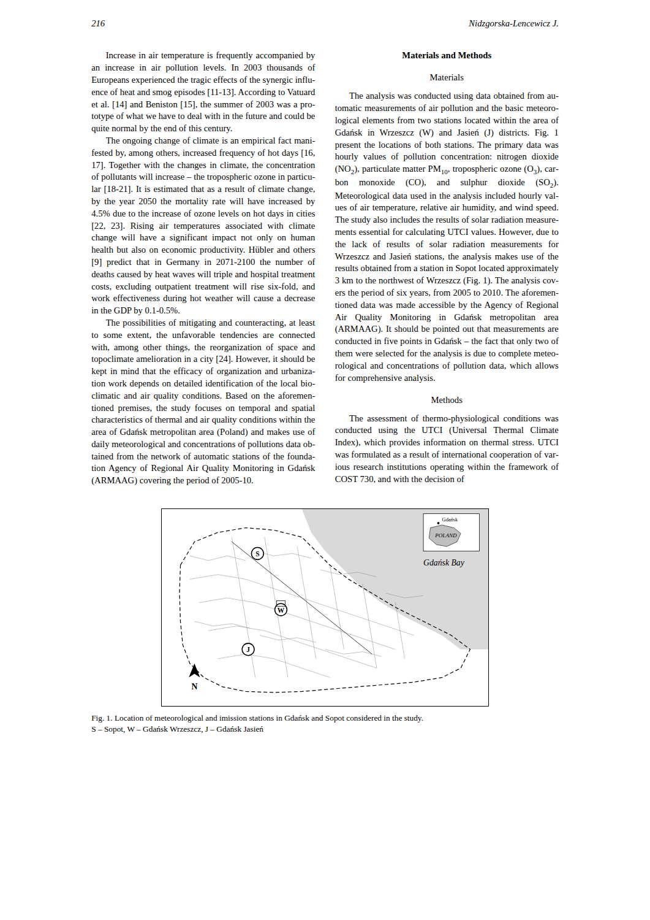216 Nidzgorska-Lencewicz J.
Increase in air temperature is frequently accompanied by an increase in air pollution levels. In 2003 thousands of Europeans experienced the tragic effects of the synergic influence of heat and smog episodes [11-13]. According to Vatuard et al. [14] and Beniston [15], the summer of 2003 was a prototype of what we have to deal with in the future and could be quite normal by the end of this century.
The ongoing change of climate is an empirical fact manifested by, among others, increased frequency of hot days [16, 17]. Together with the changes in climate, the concentration of pollutants will increase – the tropospheric ozone in particular [18-21]. It is estimated that as a result of climate change, by the year 2050 the mortality rate will have increased by 4.5% due to the increase of ozone levels on hot days in cities [22, 23]. Rising air temperatures associated with climate change will have a significant impact not only on human health but also on economic productivity. Hübler and others [9] predict that in Germany in 2071-2100 the number of deaths caused by heat waves will triple and hospital treatment costs, excluding outpatient treatment will rise six-fold, and work effectiveness during hot weather will cause a decrease in the GDP by 0.1-0.5%.
The possibilities of mitigating and counteracting, at least to some extent, the unfavorable tendencies are connected with, among other things, the reorganization of space and topoclimate amelioration in a city [24]. However, it should be kept in mind that the efficacy of organization and urbanization work depends on detailed identification of the local bioclimatic and air quality conditions. Based on the aforementioned premises, the study focuses on temporal and spatial characteristics of thermal and air quality conditions within the area of Gdańsk metropolitan area (Poland) and makes use of daily meteorological and concentrations of pollutions data obtained from the network of automatic stations of the foundation Agency of Regional Air Quality Monitoring in Gdańsk (ARMAAG) covering the period of 2005-10.
Materials and Methods
Materials
The analysis was conducted using data obtained from automatic measurements of air pollution and the basic meteorological elements from two stations located within the area of Gdańsk in Wrzeszcz (W) and Jasień (J) districts. Fig. 1 present the locations of both stations. The primary data was hourly values of pollution concentration: nitrogen dioxide (NO2), particulate matter PM10, tropospheric ozone (O3), carbon monoxide (CO), and sulphur dioxide (SO2). Meteorological data used in the analysis included hourly values of air temperature, relative air humidity, and wind speed. The study also includes the results of solar radiation measurements essential for calculating UTCI values. However, due to the lack of results of solar radiation measurements for Wrzeszcz and Jasień stations, the analysis makes use of the results obtained from a station in Sopot located approximately 3 km to the northwest of Wrzeszcz (Fig. 1). The analysis covers the period of six years, from 2005 to 2010. The aforementioned data was made accessible by the Agency of Regional Air Quality Monitoring in Gdańsk metropolitan area (ARMAAG). It should be pointed out that measurements are conducted in five points in Gdańsk – the fact that only two of them were selected for the analysis is due to complete meteorological and concentrations of pollution data, which allows for comprehensive analysis.
Methods
The assessment of thermo-physiological conditions was conducted using the UTCI (Universal Thermal Climate Index), which provides information on thermal stress. UTCI was formulated as a result of international cooperation of various research institutions operating within the framework of COST 730, and with the decision of
Gdańsk Bay Gdańsk POLAND S W J N
Fig. 1. Location of meteorological and imission stations in Gdańsk and Sopot considered in the study. S – Sopot, W – Gdańsk Wrzeszcz, J – Gdańsk Jasień